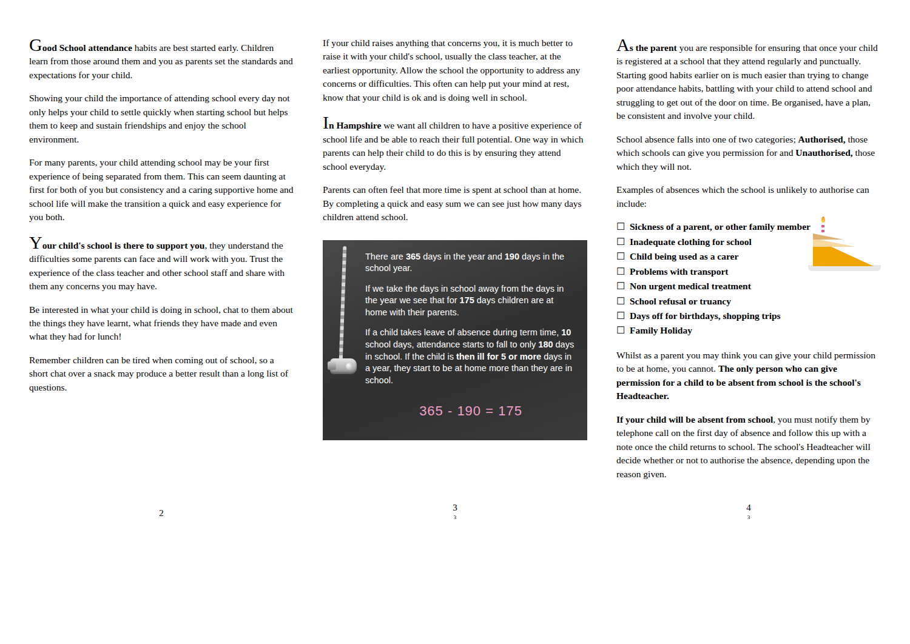Good School attendance habits are best started early. Children learn from those around them and you as parents set the standards and expectations for your child.
Showing your child the importance of attending school every day not only helps your child to settle quickly when starting school but helps them to keep and sustain friendships and enjoy the school environment.
For many parents, your child attending school may be your first experience of being separated from them. This can seem daunting at first for both of you but consistency and a caring supportive home and school life will make the transition a quick and easy experience for you both.
Your child's school is there to support you, they understand the difficulties some parents can face and will work with you. Trust the experience of the class teacher and other school staff and share with them any concerns you may have.
Be interested in what your child is doing in school, chat to them about the things they have learnt, what friends they have made and even what they had for lunch!
Remember children can be tired when coming out of school, so a short chat over a snack may produce a better result than a long list of questions.
2
If your child raises anything that concerns you, it is much better to raise it with your child's school, usually the class teacher, at the earliest opportunity. Allow the school the opportunity to address any concerns or difficulties. This often can help put your mind at rest, know that your child is ok and is doing well in school.
In Hampshire we want all children to have a positive experience of school life and be able to reach their full potential. One way in which parents can help their child to do this is by ensuring they attend school everyday.
Parents can often feel that more time is spent at school than at home. By completing a quick and easy sum we can see just how many days children attend school.
There are 365 days in the year and 190 days in the school year.
If we take the days in school away from the days in the year we see that for 175 days children are at home with their parents.
If a child takes leave of absence during term time, 10 school days, attendance starts to fall to only 180 days in school. If the child is then ill for 5 or more days in a year, they start to be at home more than they are in school.
365 - 190 = 175
33
As the parent you are responsible for ensuring that once your child is registered at a school that they attend regularly and punctually. Starting good habits earlier on is much easier than trying to change poor attendance habits, battling with your child to attend school and struggling to get out of the door on time. Be organised, have a plan, be consistent and involve your child.
School absence falls into one of two categories; Authorised, those which schools can give you permission for and Unauthorised, those which they will not.
Examples of absences which the school is unlikely to authorise can include:
Sickness of a parent, or other family member
Inadequate clothing for school
Child being used as a carer
Problems with transport
Non urgent medical treatment
School refusal or truancy
Days off for birthdays, shopping trips
Family Holiday
Whilst as a parent you may think you can give your child permission to be at home, you cannot. The only person who can give permission for a child to be absent from school is the school's Headteacher.
If your child will be absent from school, you must notify them by telephone call on the first day of absence and follow this up with a note once the child returns to school. The school's Headteacher will decide whether or not to authorise the absence, depending upon the reason given.
43